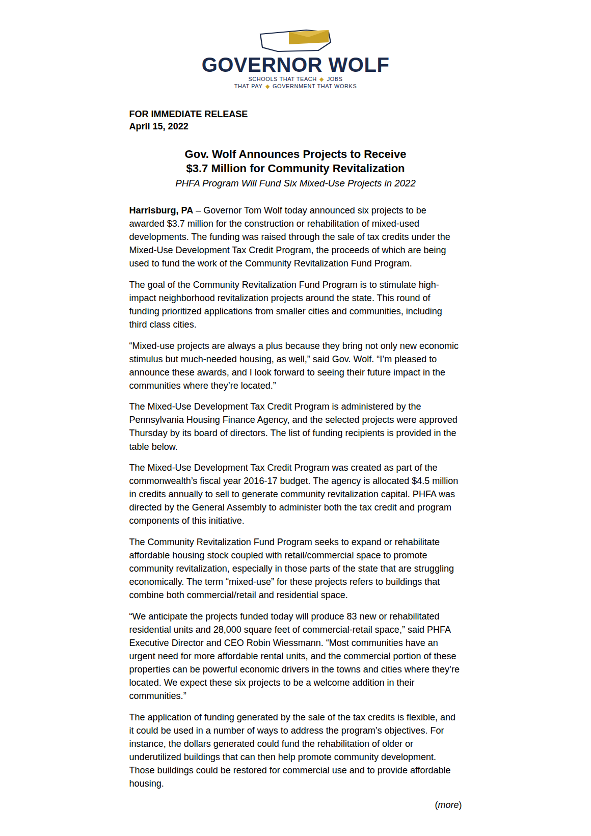GOVERNOR WOLF
SCHOOLS THAT TEACH ◆ JOBS
THAT PAY ◆ GOVERNMENT THAT WORKS
FOR IMMEDIATE RELEASE
April 15, 2022
Gov. Wolf Announces Projects to Receive
$3.7 Million for Community Revitalization
PHFA Program Will Fund Six Mixed-Use Projects in 2022
Harrisburg, PA – Governor Tom Wolf today announced six projects to be awarded $3.7 million for the construction or rehabilitation of mixed-used developments. The funding was raised through the sale of tax credits under the Mixed-Use Development Tax Credit Program, the proceeds of which are being used to fund the work of the Community Revitalization Fund Program.
The goal of the Community Revitalization Fund Program is to stimulate high-impact neighborhood revitalization projects around the state. This round of funding prioritized applications from smaller cities and communities, including third class cities.
“Mixed-use projects are always a plus because they bring not only new economic stimulus but much-needed housing, as well,” said Gov. Wolf. “I’m pleased to announce these awards, and I look forward to seeing their future impact in the communities where they’re located.”
The Mixed-Use Development Tax Credit Program is administered by the Pennsylvania Housing Finance Agency, and the selected projects were approved Thursday by its board of directors. The list of funding recipients is provided in the table below.
The Mixed-Use Development Tax Credit Program was created as part of the commonwealth’s fiscal year 2016-17 budget. The agency is allocated $4.5 million in credits annually to sell to generate community revitalization capital. PHFA was directed by the General Assembly to administer both the tax credit and program components of this initiative.
The Community Revitalization Fund Program seeks to expand or rehabilitate affordable housing stock coupled with retail/commercial space to promote community revitalization, especially in those parts of the state that are struggling economically. The term “mixed-use” for these projects refers to buildings that combine both commercial/retail and residential space.
“We anticipate the projects funded today will produce 83 new or rehabilitated residential units and 28,000 square feet of commercial-retail space,” said PHFA Executive Director and CEO Robin Wiessmann. “Most communities have an urgent need for more affordable rental units, and the commercial portion of these properties can be powerful economic drivers in the towns and cities where they’re located. We expect these six projects to be a welcome addition in their communities.”
The application of funding generated by the sale of the tax credits is flexible, and it could be used in a number of ways to address the program’s objectives. For instance, the dollars generated could fund the rehabilitation of older or underutilized buildings that can then help promote community development. Those buildings could be restored for commercial use and to provide affordable housing.
(more)